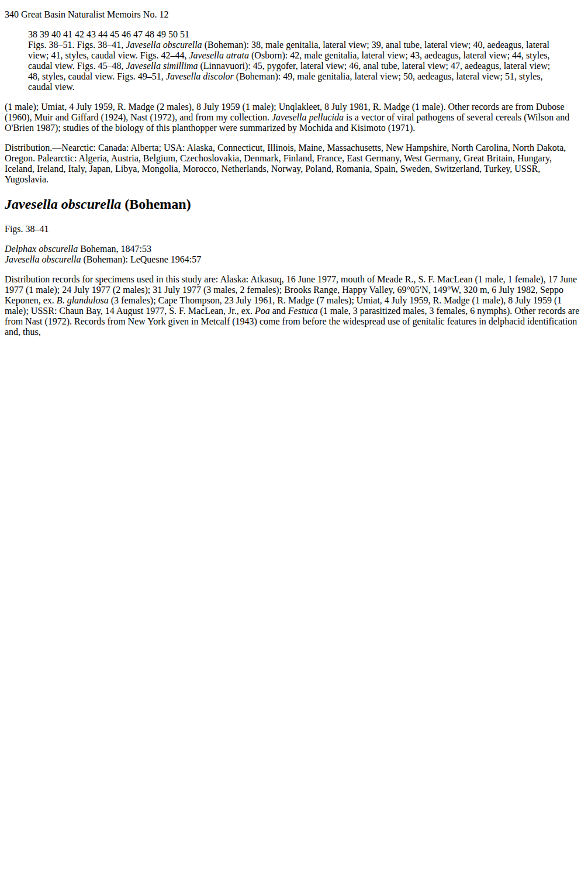340 Great Basin Naturalist Memoirs No. 12
38 39 40 41 42 43 44 45 46 47 48 49 50 51
Figs. 38–51. Figs. 38–41, Javesella obscurella (Boheman): 38, male genitalia, lateral view; 39, anal tube, lateral view; 40, aedeagus, lateral view; 41, styles, caudal view. Figs. 42–44, Javesella atrata (Osborn): 42, male genitalia, lateral view; 43, aedeagus, lateral view; 44, styles, caudal view. Figs. 45–48, Javesella simillima (Linnavuori): 45, pygofer, lateral view; 46, anal tube, lateral view; 47, aedeagus, lateral view; 48, styles, caudal view. Figs. 49–51, Javesella discolor (Boheman): 49, male genitalia, lateral view; 50, aedeagus, lateral view; 51, styles, caudal view.
(1 male); Umiat, 4 July 1959, R. Madge (2 males), 8 July 1959 (1 male); Unqlakleet, 8 July 1981, R. Madge (1 male). Other records are from Dubose (1960), Muir and Giffard (1924), Nast (1972), and from my collection. Javesella pellucida is a vector of viral pathogens of several cereals (Wilson and O'Brien 1987); studies of the biology of this planthopper were summarized by Mochida and Kisimoto (1971).
Distribution.—Nearctic: Canada: Alberta; USA: Alaska, Connecticut, Illinois, Maine, Massachusetts, New Hampshire, North Carolina, North Dakota, Oregon. Palearctic: Algeria, Austria, Belgium, Czechoslovakia, Denmark, Finland, France, East Germany, West Germany, Great Britain, Hungary, Iceland, Ireland, Italy, Japan, Libya, Mongolia, Morocco, Netherlands, Norway, Poland, Romania, Spain, Sweden, Switzerland, Turkey, USSR, Yugoslavia.
Javesella obscurella (Boheman)
Figs. 38–41
Delphax obscurella Boheman, 1847:53
Javesella obscurella (Boheman): LeQuesne 1964:57
Distribution records for specimens used in this study are: Alaska: Atkasuq, 16 June 1977, mouth of Meade R., S. F. MacLean (1 male, 1 female), 17 June 1977 (1 male); 24 July 1977 (2 males); 31 July 1977 (3 males, 2 females); Brooks Range, Happy Valley, 69°05′N, 149°W, 320 m, 6 July 1982, Seppo Keponen, ex. B. glandulosa (3 females); Cape Thompson, 23 July 1961, R. Madge (7 males); Umiat, 4 July 1959, R. Madge (1 male), 8 July 1959 (1 male); USSR: Chaun Bay, 14 August 1977, S. F. MacLean, Jr., ex. Poa and Festuca (1 male, 3 parasitized males, 3 females, 6 nymphs). Other records are from Nast (1972). Records from New York given in Metcalf (1943) come from before the widespread use of genitalic features in delphacid identification and, thus,